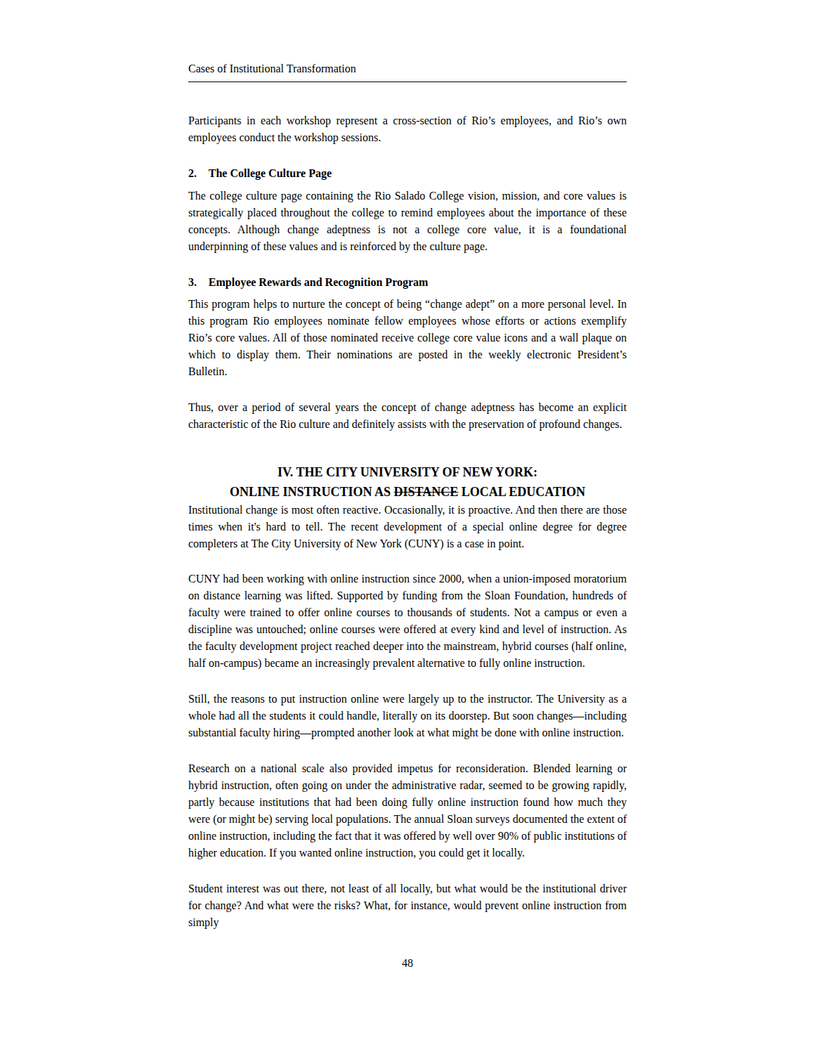Cases of Institutional Transformation
Participants in each workshop represent a cross-section of Rio’s employees, and Rio’s own employees conduct the workshop sessions.
2. The College Culture Page
The college culture page containing the Rio Salado College vision, mission, and core values is strategically placed throughout the college to remind employees about the importance of these concepts. Although change adeptness is not a college core value, it is a foundational underpinning of these values and is reinforced by the culture page.
3. Employee Rewards and Recognition Program
This program helps to nurture the concept of being “change adept” on a more personal level. In this program Rio employees nominate fellow employees whose efforts or actions exemplify Rio’s core values. All of those nominated receive college core value icons and a wall plaque on which to display them. Their nominations are posted in the weekly electronic President’s Bulletin.
Thus, over a period of several years the concept of change adeptness has become an explicit characteristic of the Rio culture and definitely assists with the preservation of profound changes.
IV. THE CITY UNIVERSITY OF NEW YORK: ONLINE INSTRUCTION AS DISTANCE LOCAL EDUCATION
Institutional change is most often reactive. Occasionally, it is proactive. And then there are those times when it's hard to tell. The recent development of a special online degree for degree completers at The City University of New York (CUNY) is a case in point.
CUNY had been working with online instruction since 2000, when a union-imposed moratorium on distance learning was lifted. Supported by funding from the Sloan Foundation, hundreds of faculty were trained to offer online courses to thousands of students. Not a campus or even a discipline was untouched; online courses were offered at every kind and level of instruction. As the faculty development project reached deeper into the mainstream, hybrid courses (half online, half on-campus) became an increasingly prevalent alternative to fully online instruction.
Still, the reasons to put instruction online were largely up to the instructor. The University as a whole had all the students it could handle, literally on its doorstep. But soon changes—including substantial faculty hiring—prompted another look at what might be done with online instruction.
Research on a national scale also provided impetus for reconsideration. Blended learning or hybrid instruction, often going on under the administrative radar, seemed to be growing rapidly, partly because institutions that had been doing fully online instruction found how much they were (or might be) serving local populations. The annual Sloan surveys documented the extent of online instruction, including the fact that it was offered by well over 90% of public institutions of higher education. If you wanted online instruction, you could get it locally.
Student interest was out there, not least of all locally, but what would be the institutional driver for change? And what were the risks? What, for instance, would prevent online instruction from simply
48